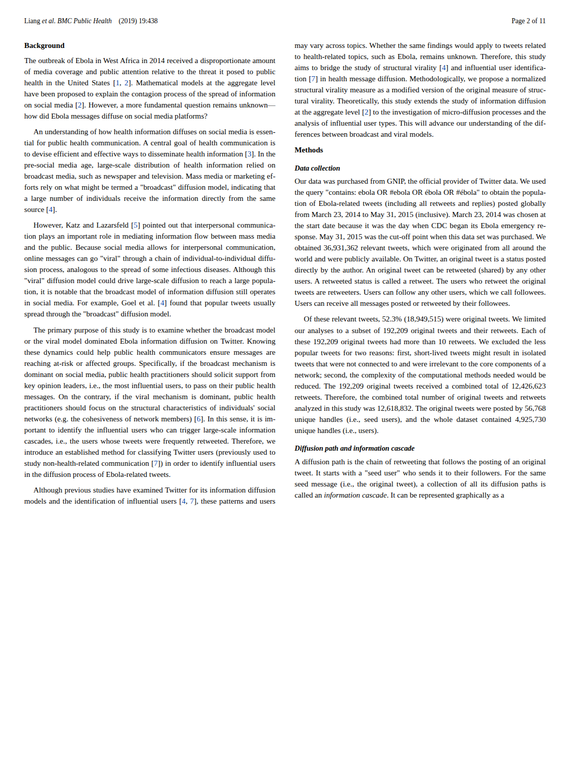Liang et al. BMC Public Health (2019) 19:438
Page 2 of 11
Background
The outbreak of Ebola in West Africa in 2014 received a disproportionate amount of media coverage and public attention relative to the threat it posed to public health in the United States [1, 2]. Mathematical models at the aggregate level have been proposed to explain the contagion process of the spread of information on social media [2]. However, a more fundamental question remains unknown—how did Ebola messages diffuse on social media platforms?
An understanding of how health information diffuses on social media is essential for public health communication. A central goal of health communication is to devise efficient and effective ways to disseminate health information [3]. In the pre-social media age, large-scale distribution of health information relied on broadcast media, such as newspaper and television. Mass media or marketing efforts rely on what might be termed a "broadcast" diffusion model, indicating that a large number of individuals receive the information directly from the same source [4].
However, Katz and Lazarsfeld [5] pointed out that interpersonal communication plays an important role in mediating information flow between mass media and the public. Because social media allows for interpersonal communication, online messages can go "viral" through a chain of individual-to-individual diffusion process, analogous to the spread of some infectious diseases. Although this "viral" diffusion model could drive large-scale diffusion to reach a large population, it is notable that the broadcast model of information diffusion still operates in social media. For example, Goel et al. [4] found that popular tweets usually spread through the "broadcast" diffusion model.
The primary purpose of this study is to examine whether the broadcast model or the viral model dominated Ebola information diffusion on Twitter. Knowing these dynamics could help public health communicators ensure messages are reaching at-risk or affected groups. Specifically, if the broadcast mechanism is dominant on social media, public health practitioners should solicit support from key opinion leaders, i.e., the most influential users, to pass on their public health messages. On the contrary, if the viral mechanism is dominant, public health practitioners should focus on the structural characteristics of individuals' social networks (e.g. the cohesiveness of network members) [6]. In this sense, it is important to identify the influential users who can trigger large-scale information cascades, i.e., the users whose tweets were frequently retweeted. Therefore, we introduce an established method for classifying Twitter users (previously used to study non-health-related communication [7]) in order to identify influential users in the diffusion process of Ebola-related tweets.
Although previous studies have examined Twitter for its information diffusion models and the identification of influential users [4, 7], these patterns and users may vary across topics. Whether the same findings would apply to tweets related to health-related topics, such as Ebola, remains unknown. Therefore, this study aims to bridge the study of structural virality [4] and influential user identification [7] in health message diffusion. Methodologically, we propose a normalized structural virality measure as a modified version of the original measure of structural virality. Theoretically, this study extends the study of information diffusion at the aggregate level [2] to the investigation of micro-diffusion processes and the analysis of influential user types. This will advance our understanding of the differences between broadcast and viral models.
Methods
Data collection
Our data was purchased from GNIP, the official provider of Twitter data. We used the query "contains: ebola OR #ebola OR ébola OR #ébola" to obtain the population of Ebola-related tweets (including all retweets and replies) posted globally from March 23, 2014 to May 31, 2015 (inclusive). March 23, 2014 was chosen at the start date because it was the day when CDC began its Ebola emergency response. May 31, 2015 was the cut-off point when this data set was purchased. We obtained 36,931,362 relevant tweets, which were originated from all around the world and were publicly available. On Twitter, an original tweet is a status posted directly by the author. An original tweet can be retweeted (shared) by any other users. A retweeted status is called a retweet. The users who retweet the original tweets are retweeters. Users can follow any other users, which we call followees. Users can receive all messages posted or retweeted by their followees.
Of these relevant tweets, 52.3% (18,949,515) were original tweets. We limited our analyses to a subset of 192,209 original tweets and their retweets. Each of these 192,209 original tweets had more than 10 retweets. We excluded the less popular tweets for two reasons: first, short-lived tweets might result in isolated tweets that were not connected to and were irrelevant to the core components of a network; second, the complexity of the computational methods needed would be reduced. The 192,209 original tweets received a combined total of 12,426,623 retweets. Therefore, the combined total number of original tweets and retweets analyzed in this study was 12,618,832. The original tweets were posted by 56,768 unique handles (i.e., seed users), and the whole dataset contained 4,925,730 unique handles (i.e., users).
Diffusion path and information cascade
A diffusion path is the chain of retweeting that follows the posting of an original tweet. It starts with a "seed user" who sends it to their followers. For the same seed message (i.e., the original tweet), a collection of all its diffusion paths is called an information cascade. It can be represented graphically as a